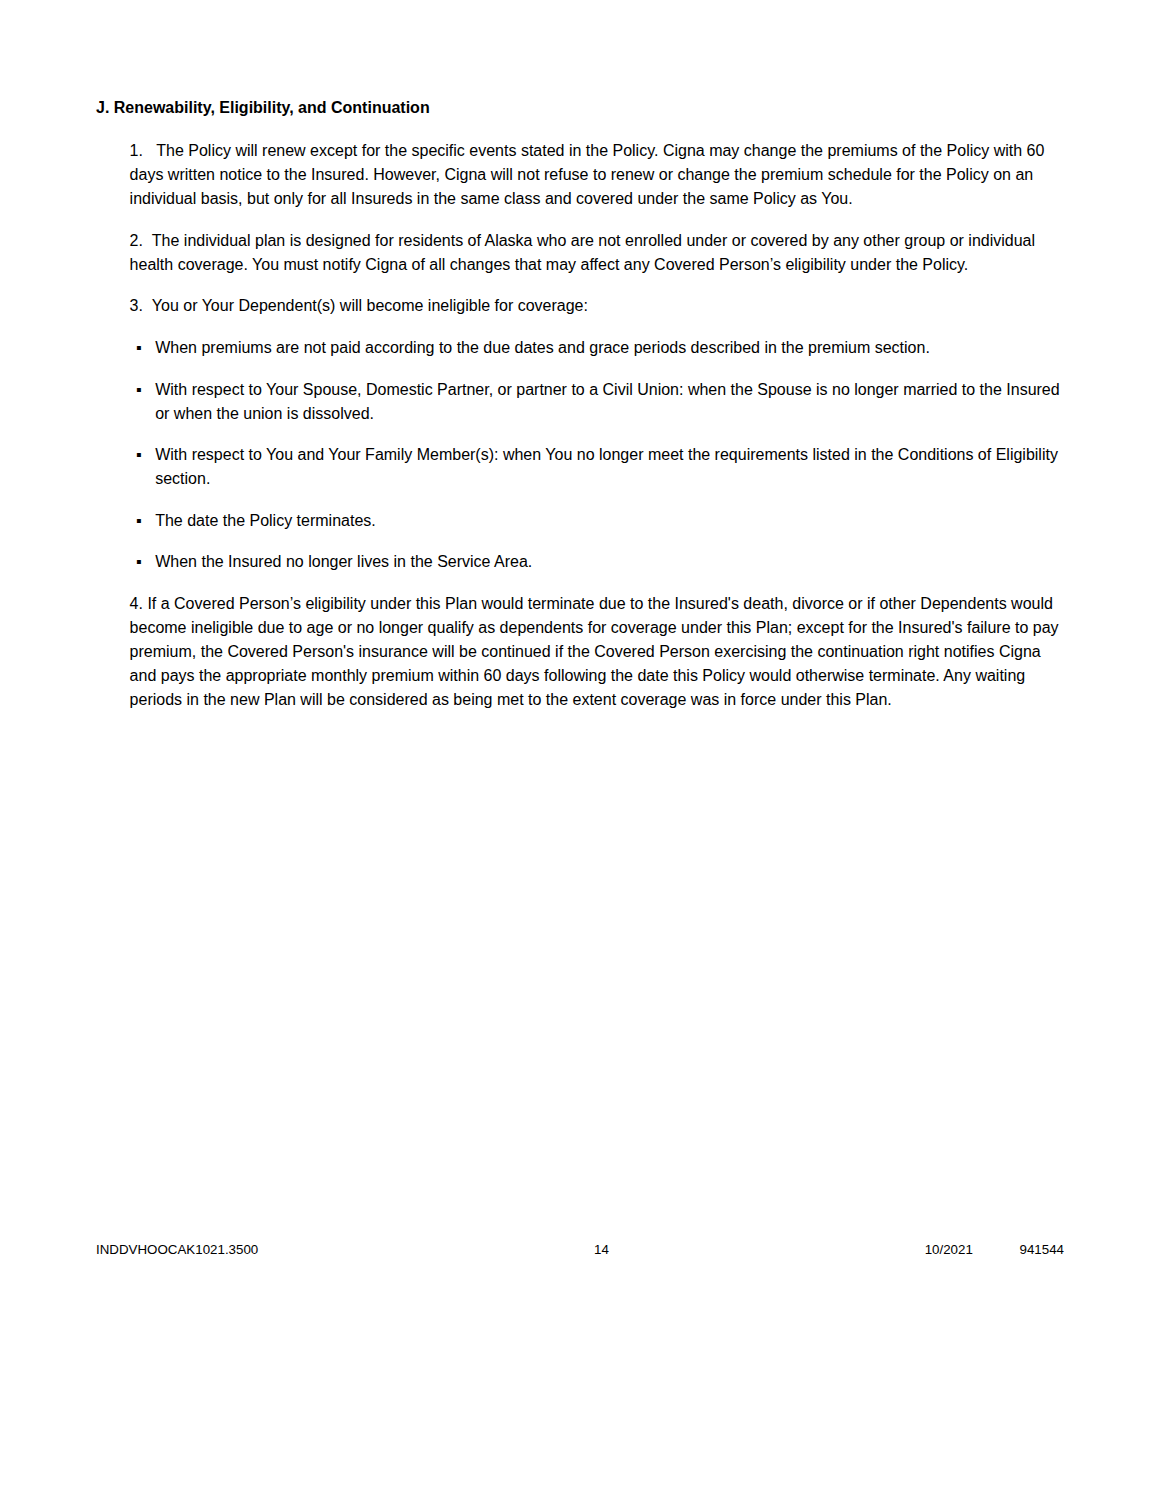J. Renewability, Eligibility, and Continuation
1. The Policy will renew except for the specific events stated in the Policy. Cigna may change the premiums of the Policy with 60 days written notice to the Insured. However, Cigna will not refuse to renew or change the premium schedule for the Policy on an individual basis, but only for all Insureds in the same class and covered under the same Policy as You.
2. The individual plan is designed for residents of Alaska who are not enrolled under or covered by any other group or individual health coverage. You must notify Cigna of all changes that may affect any Covered Person’s eligibility under the Policy.
3. You or Your Dependent(s) will become ineligible for coverage:
When premiums are not paid according to the due dates and grace periods described in the premium section.
With respect to Your Spouse, Domestic Partner, or partner to a Civil Union: when the Spouse is no longer married to the Insured or when the union is dissolved.
With respect to You and Your Family Member(s): when You no longer meet the requirements listed in the Conditions of Eligibility section.
The date the Policy terminates.
When the Insured no longer lives in the Service Area.
4. If a Covered Person’s eligibility under this Plan would terminate due to the Insured's death, divorce or if other Dependents would become ineligible due to age or no longer qualify as dependents for coverage under this Plan; except for the Insured's failure to pay premium, the Covered Person's insurance will be continued if the Covered Person exercising the continuation right notifies Cigna and pays the appropriate monthly premium within 60 days following the date this Policy would otherwise terminate. Any waiting periods in the new Plan will be considered as being met to the extent coverage was in force under this Plan.
INDDVHOOCAK1021.3500
14
10/2021 941544